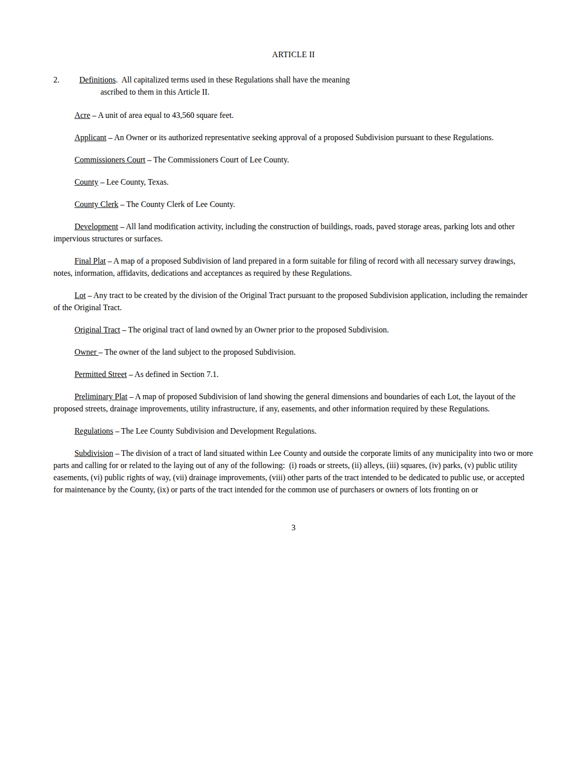ARTICLE II
2.
Definitions. All capitalized terms used in these Regulations shall have the meaning ascribed to them in this Article II.
Acre – A unit of area equal to 43,560 square feet.
Applicant – An Owner or its authorized representative seeking approval of a proposed Subdivision pursuant to these Regulations.
Commissioners Court – The Commissioners Court of Lee County.
County – Lee County, Texas.
County Clerk – The County Clerk of Lee County.
Development – All land modification activity, including the construction of buildings, roads, paved storage areas, parking lots and other impervious structures or surfaces.
Final Plat – A map of a proposed Subdivision of land prepared in a form suitable for filing of record with all necessary survey drawings, notes, information, affidavits, dedications and acceptances as required by these Regulations.
Lot – Any tract to be created by the division of the Original Tract pursuant to the proposed Subdivision application, including the remainder of the Original Tract.
Original Tract – The original tract of land owned by an Owner prior to the proposed Subdivision.
Owner – The owner of the land subject to the proposed Subdivision.
Permitted Street – As defined in Section 7.1.
Preliminary Plat – A map of proposed Subdivision of land showing the general dimensions and boundaries of each Lot, the layout of the proposed streets, drainage improvements, utility infrastructure, if any, easements, and other information required by these Regulations.
Regulations – The Lee County Subdivision and Development Regulations.
Subdivision – The division of a tract of land situated within Lee County and outside the corporate limits of any municipality into two or more parts and calling for or related to the laying out of any of the following: (i) roads or streets, (ii) alleys, (iii) squares, (iv) parks, (v) public utility easements, (vi) public rights of way, (vii) drainage improvements, (viii) other parts of the tract intended to be dedicated to public use, or accepted for maintenance by the County, (ix) or parts of the tract intended for the common use of purchasers or owners of lots fronting on or
3